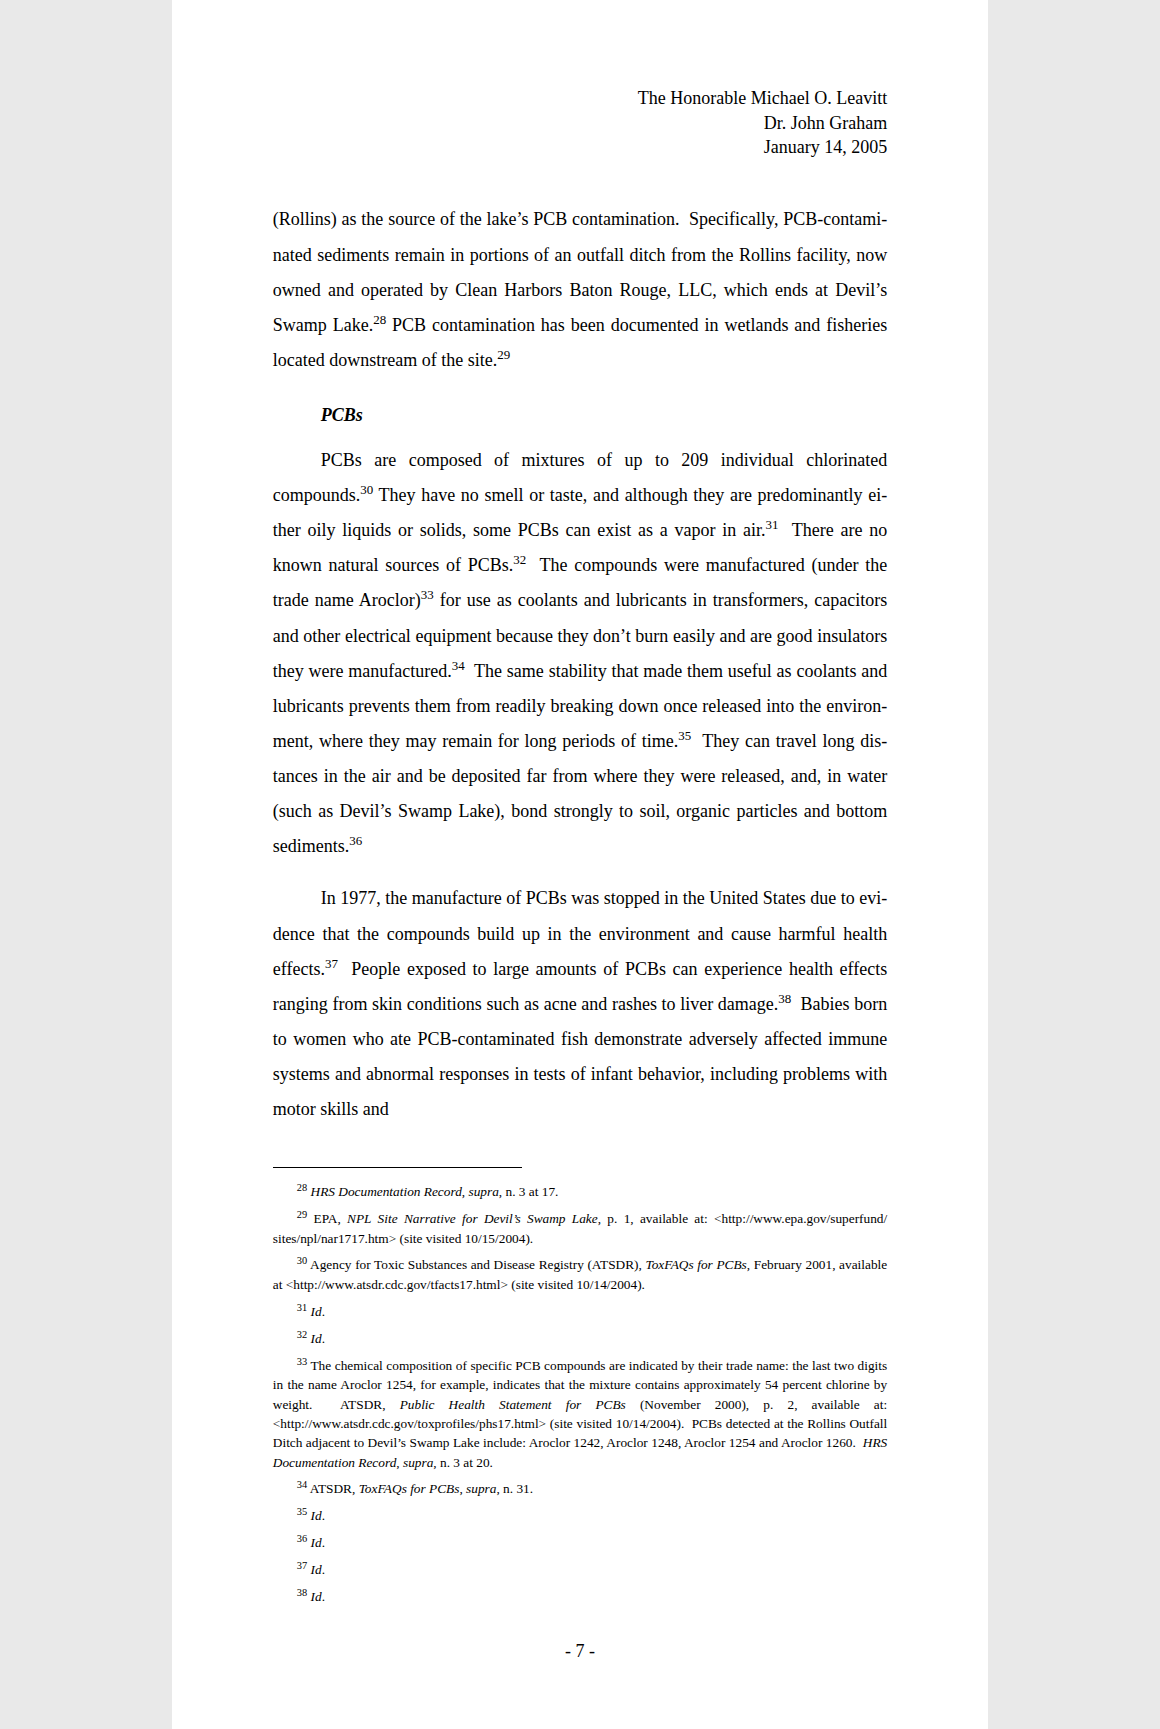The Honorable Michael O. Leavitt
Dr. John Graham
January 14, 2005
(Rollins) as the source of the lake’s PCB contamination. Specifically, PCB-contaminated sediments remain in portions of an outfall ditch from the Rollins facility, now owned and operated by Clean Harbors Baton Rouge, LLC, which ends at Devil’s Swamp Lake.28 PCB contamination has been documented in wetlands and fisheries located downstream of the site.29
PCBs
PCBs are composed of mixtures of up to 209 individual chlorinated compounds.30 They have no smell or taste, and although they are predominantly either oily liquids or solids, some PCBs can exist as a vapor in air.31 There are no known natural sources of PCBs.32 The compounds were manufactured (under the trade name Aroclor)33 for use as coolants and lubricants in transformers, capacitors and other electrical equipment because they don’t burn easily and are good insulators they were manufactured.34 The same stability that made them useful as coolants and lubricants prevents them from readily breaking down once released into the environment, where they may remain for long periods of time.35 They can travel long distances in the air and be deposited far from where they were released, and, in water (such as Devil’s Swamp Lake), bond strongly to soil, organic particles and bottom sediments.36
In 1977, the manufacture of PCBs was stopped in the United States due to evidence that the compounds build up in the environment and cause harmful health effects.37 People exposed to large amounts of PCBs can experience health effects ranging from skin conditions such as acne and rashes to liver damage.38 Babies born to women who ate PCB-contaminated fish demonstrate adversely affected immune systems and abnormal responses in tests of infant behavior, including problems with motor skills and
28 HRS Documentation Record, supra, n. 3 at 17.
29 EPA, NPL Site Narrative for Devil’s Swamp Lake, p. 1, available at: <http://www.epa.gov/superfund/ sites/npl/nar1717.htm> (site visited 10/15/2004).
30 Agency for Toxic Substances and Disease Registry (ATSDR), ToxFAQs for PCBs, February 2001, available at <http://www.atsdr.cdc.gov/tfacts17.html> (site visited 10/14/2004).
31 Id.
32 Id.
33 The chemical composition of specific PCB compounds are indicated by their trade name: the last two digits in the name Aroclor 1254, for example, indicates that the mixture contains approximately 54 percent chlorine by weight. ATSDR, Public Health Statement for PCBs (November 2000), p. 2, available at: <http://www.atsdr.cdc.gov/toxprofiles/phs17.html> (site visited 10/14/2004). PCBs detected at the Rollins Outfall Ditch adjacent to Devil’s Swamp Lake include: Aroclor 1242, Aroclor 1248, Aroclor 1254 and Aroclor 1260. HRS Documentation Record, supra, n. 3 at 20.
34 ATSDR, ToxFAQs for PCBs, supra, n. 31.
35 Id.
36 Id.
37 Id.
38 Id.
- 7 -